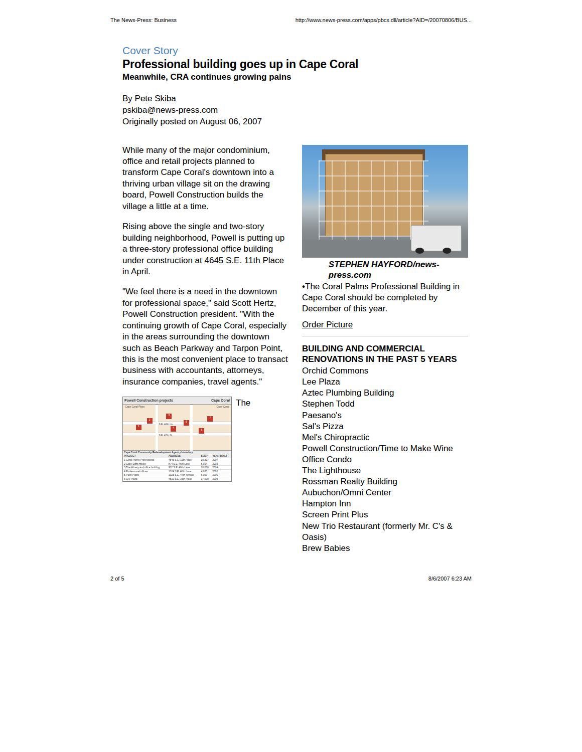The News-Press: Business
http://www.news-press.com/apps/pbcs.dll/article?AID=/20070806/BUS...
Cover Story
Professional building goes up in Cape Coral
Meanwhile, CRA continues growing pains
By Pete Skiba
pskiba@news-press.com
Originally posted on August 06, 2007
While many of the major condominium, office and retail projects planned to transform Cape Coral's downtown into a thriving urban village sit on the drawing board, Powell Construction builds the village a little at a time.
Rising above the single and two-story building neighborhood, Powell is putting up a three-story professional office building under construction at 4645 S.E. 11th Place in April.
"We feel there is a need in the downtown for professional space," said Scott Hertz, Powell Construction president. "With the continuing growth of Cape Coral, especially in the areas surrounding the downtown such as Beach Parkway and Tarpon Point, this is the most convenient place to transact business with accountants, attorneys, insurance companies, travel agents."
Powell Construction projects Cape Coral
1
2
3
4
5
6
7
S.E. 46th Ln.
S.E. 47th St.
Cape Coral Pkwy.
Cape Coral
| Cape Coral Community Redevelopment Agency boundary |
| --- |
| PROJECT | ADDRESS | SIZE* | YEAR BUILT |
| 1 Coral Palms Professional | 4645 S.E. 11th Place | 18,327 | 2007 |
| 2 Cape Light House | 874 S.E. 46th Lane | 8,014 | 2003 |
| 3 The Winery and office building | 912 S.E. 46th Lane | 10,000 | 2004 |
| 4 Professional offices | 1024 S.E. 46th Lane | 4,630 | 2003 |
| 5 Palm Plaza | 1023 S.E. 47th Terrace | 6,000 | 2000 |
| 6 Lee Plaza | 4510 S.E. 16th Place | 17,000 | 2005 |
| 7 Aztec Plaza | 4529 S.E. 16th Place | 6,600 | 2005 |
* in square feet Note: Three-story buildings under design
The
STEPHEN HAYFORD/news-press.com
•The Coral Palms Professional Building in Cape Coral should be completed by December of this year.
Order Picture
BUILDING AND COMMERCIAL RENOVATIONS IN THE PAST 5 YEARS
Orchid Commons
Lee Plaza
Aztec Plumbing Building
Stephen Todd
Paesano's
Sal's Pizza
Mel's Chiropractic
Powell Construction/Time to Make Wine Office Condo
The Lighthouse
Rossman Realty Building
Aubuchon/Omni Center
Hampton Inn
Screen Print Plus
New Trio Restaurant (formerly Mr. C's & Oasis)
Brew Babies
2 of 5
8/6/2007 6:23 AM